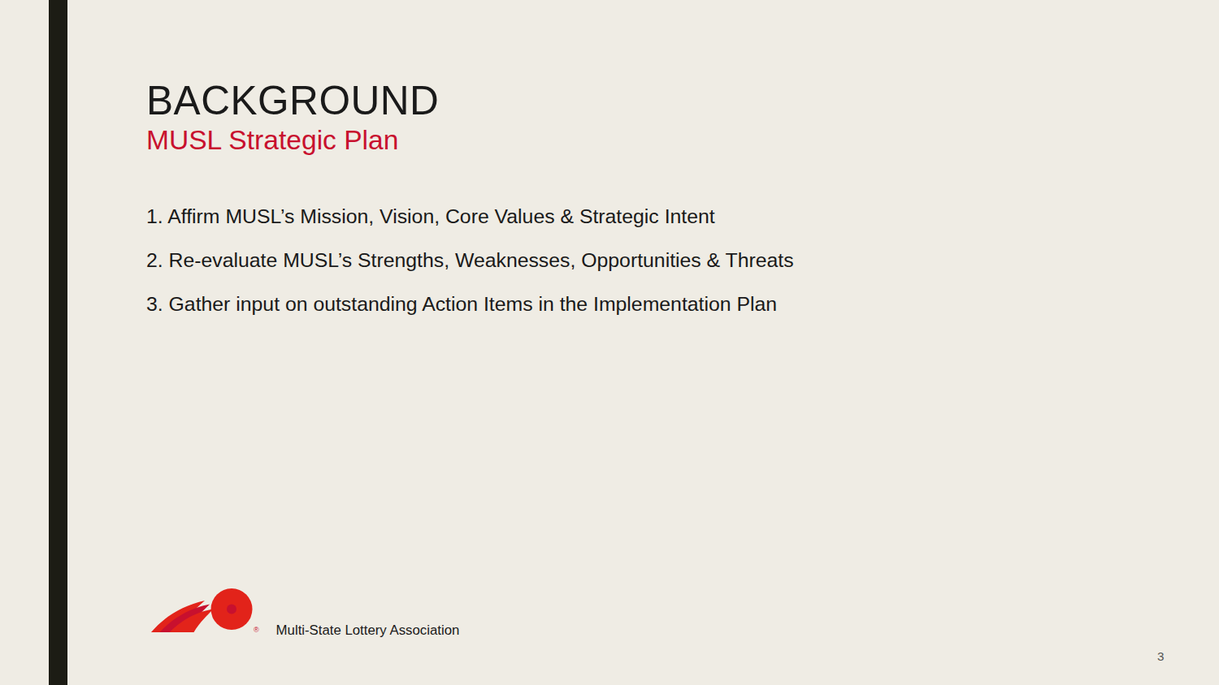BACKGROUND
MUSL Strategic Plan
1. Affirm MUSL’s Mission, Vision, Core Values & Strategic Intent
2. Re-evaluate MUSL’s Strengths, Weaknesses, Opportunities & Threats
3. Gather input on outstanding Action Items in the Implementation Plan
® Multi-State Lottery Association
3